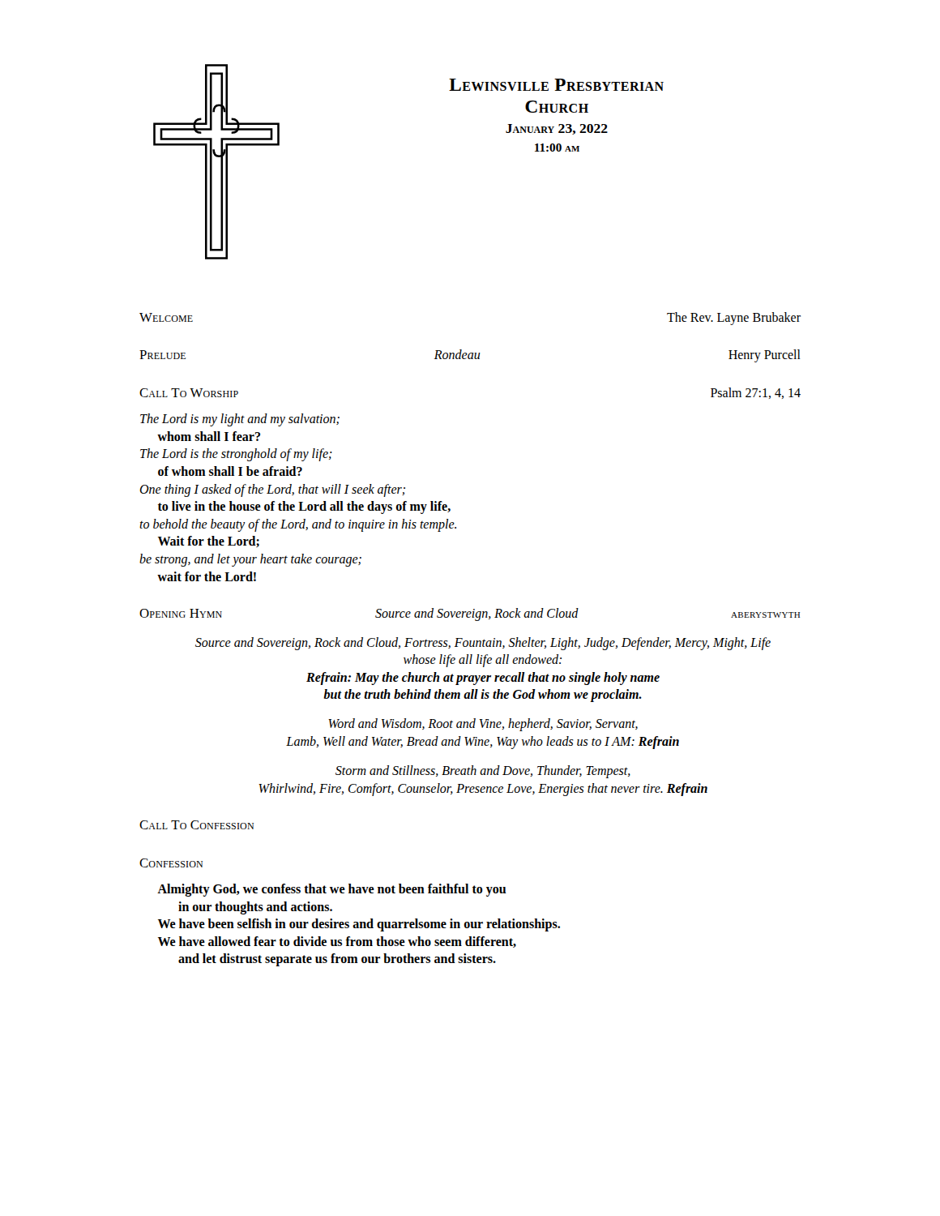Lewinsville Presbyterian
Church
January 23, 2022
11:00 am
Welcome The Rev. Layne Brubaker
Prelude Rondeau Henry Purcell
Call To Worship Psalm 27:1, 4, 14
The Lord is my light and my salvation;
whom shall I fear?
The Lord is the stronghold of my life;
of whom shall I be afraid?
One thing I asked of the Lord, that will I seek after;
to live in the house of the Lord all the days of my life,
to behold the beauty of the Lord, and to inquire in his temple.
Wait for the Lord;
be strong, and let your heart take courage;
wait for the Lord!
Opening Hymn Source and Sovereign, Rock and Cloud aberystwyth
Source and Sovereign, Rock and Cloud, Fortress, Fountain, Shelter, Light, Judge, Defender, Mercy, Might, Life whose life all life all endowed:
Refrain: May the church at prayer recall that no single holy name
but the truth behind them all is the God whom we proclaim.
Word and Wisdom, Root and Vine, hepherd, Savior, Servant,
Lamb, Well and Water, Bread and Wine, Way who leads us to I AM: Refrain
Storm and Stillness, Breath and Dove, Thunder, Tempest,
Whirlwind, Fire, Comfort, Counselor, Presence Love, Energies that never tire. Refrain
Call To Confession
Confession
Almighty God, we confess that we have not been faithful to you
in our thoughts and actions.
We have been selfish in our desires and quarrelsome in our relationships.
We have allowed fear to divide us from those who seem different,
and let distrust separate us from our brothers and sisters.